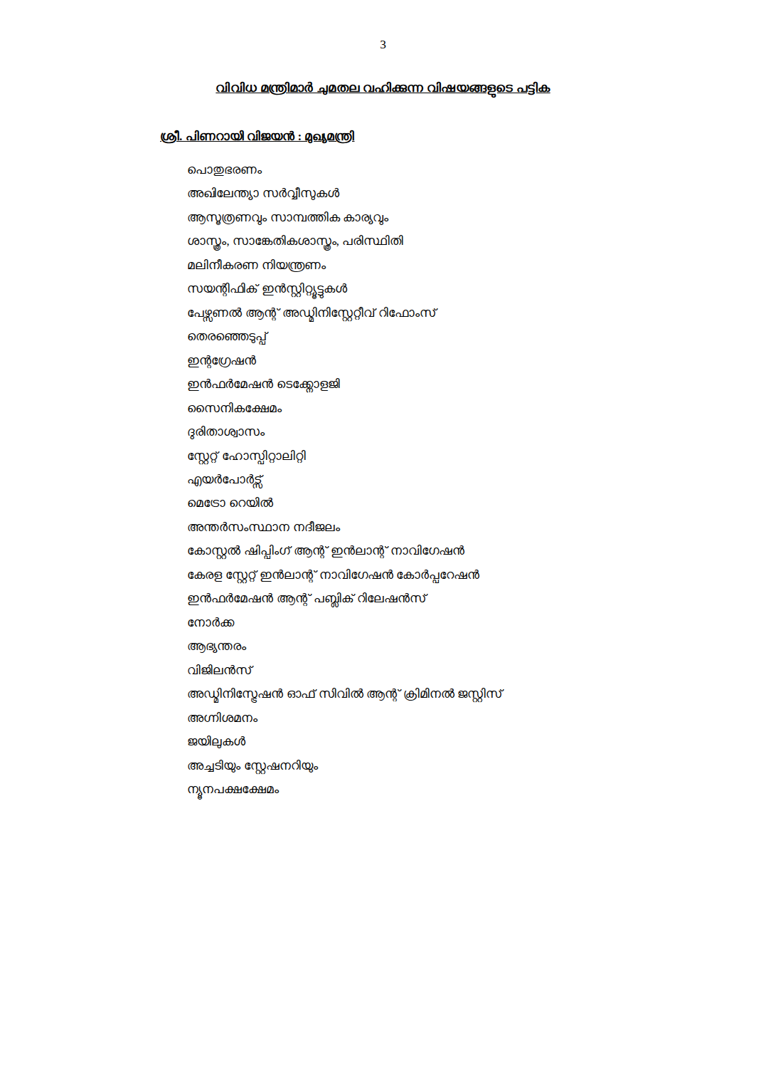3
വിവിധ മന്ത്രിമാർ ചുമതല വഹിക്കുന്ന വിഷയങ്ങളുടെ പട്ടിക
ശ്രീ. പിണറായി വിജയൻ : മുഖ്യമന്ത്രി
പൊതുഭരണം
അഖിലേന്ത്യാ സർവ്വീസുകൾ
ആസൂത്രണവും സാമ്പത്തിക കാര്യവും
ശാസ്ത്രം, സാങ്കേതികശാസ്ത്രം, പരിസ്ഥിതി
മലിനീകരണ നിയന്ത്രണം
സയന്റിഫിക് ഇൻസ്റ്റിറ്റ്യൂട്ടുകൾ
പേഴ്സണൽ ആന്റ് അഡ്മിനിസ്റ്റേറ്റീവ് റിഫോംസ്
തെരഞ്ഞെടുപ്പ്
ഇന്റഗ്രേഷൻ
ഇൻഫർമേഷൻ ടെക്ക്നോളജി
സൈനികക്ഷേമം
ദുരിതാശ്വാസം
സ്റ്റേറ്റ് ഹോസ്പിറ്റാലിറ്റി
എയർപോർട്സ്
മെട്രോ റെയിൽ
അന്തർസംസ്ഥാന നദീജലം
കോസ്റ്റൽ ഷിപ്പിംഗ് ആന്റ് ഇൻലാന്റ് നാവിഗേഷൻ
കേരള സ്റ്റേറ്റ് ഇൻലാന്റ് നാവിഗേഷൻ കോർപ്പറേഷൻ
ഇൻഫർമേഷൻ ആന്റ് പബ്ലിക് റിലേഷൻസ്
നോർക്ക
ആഭ്യന്തരം
വിജിലൻസ്
അഡ്മിനിസ്ട്രേഷൻ ഓഫ് സിവിൽ ആന്റ് ക്രിമിനൽ ജസ്റ്റിസ്
അഗ്നിശമനം
ജയിലുകൾ
അച്ചടിയും സ്റ്റേഷനറിയും
ന്യൂനപക്ഷക്ഷേമം